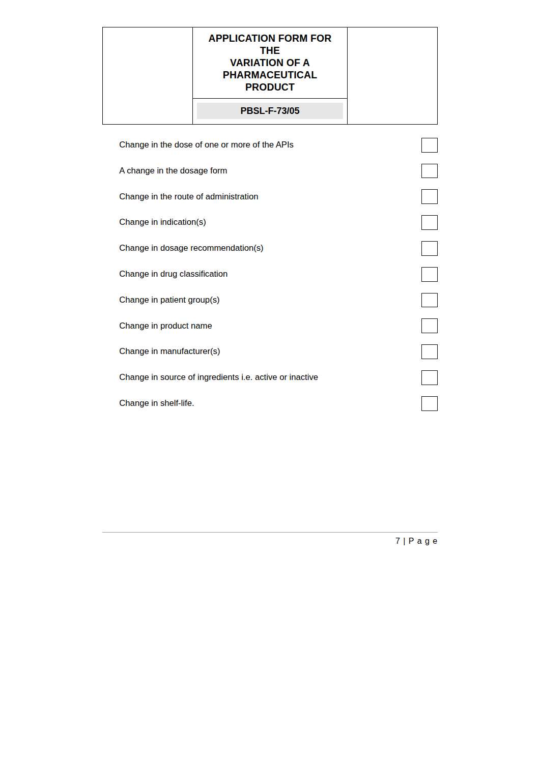APPLICATION FORM FOR THE
VARIATION OF A
PHARMACEUTICAL PRODUCT
PBSL-F-73/05
Change in the dose of one or more of the APIs
A change in the dosage form
Change in the route of administration
Change in indication(s)
Change in dosage recommendation(s)
Change in drug classification
Change in patient group(s)
Change in product name
Change in manufacturer(s)
Change in source of ingredients i.e. active or inactive
Change in shelf-life.
7 | P a g e